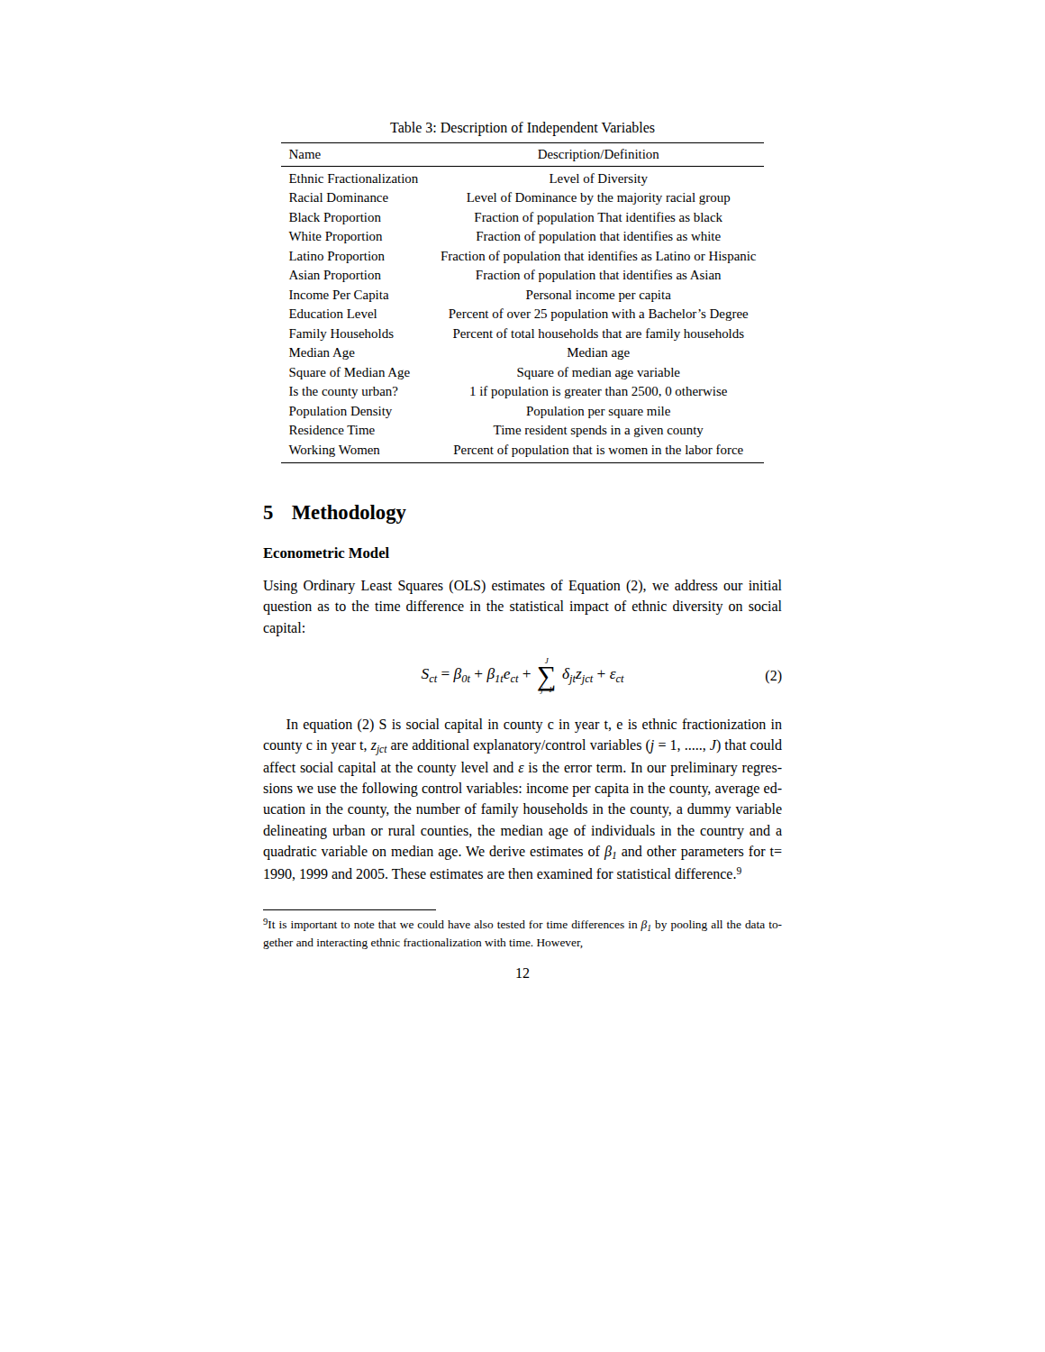Table 3: Description of Independent Variables
| Name | Description/Definition |
| Ethnic Fractionalization | Level of Diversity |
| Racial Dominance | Level of Dominance by the majority racial group |
| Black Proportion | Fraction of population That identifies as black |
| White Proportion | Fraction of population that identifies as white |
| Latino Proportion | Fraction of population that identifies as Latino or Hispanic |
| Asian Proportion | Fraction of population that identifies as Asian |
| Income Per Capita | Personal income per capita |
| Education Level | Percent of over 25 population with a Bachelor’s Degree |
| Family Households | Percent of total households that are family households |
| Median Age | Median age |
| Square of Median Age | Square of median age variable |
| Is the county urban? | 1 if population is greater than 2500, 0 otherwise |
| Population Density | Population per square mile |
| Residence Time | Time resident spends in a given county |
| Working Women | Percent of population that is women in the labor force |
5 Methodology
Econometric Model
Using Ordinary Least Squares (OLS) estimates of Equation (2), we address our initial question as to the time difference in the statistical impact of ethnic diversity on social capital:
Sct = β0t + β1tect + J∑j=1 δjtzjct + εct (2)
In equation (2) S is social capital in county c in year t, e is ethnic fractionization in county c in year t, zjct are additional explanatory/control variables (j = 1, ....., J) that could affect social capital at the county level and ε is the error term. In our preliminary regressions we use the following control variables: income per capita in the county, average education in the county, the number of family households in the county, a dummy variable delineating urban or rural counties, the median age of individuals in the country and a quadratic variable on median age. We derive estimates of β1 and other parameters for t= 1990, 1999 and 2005. These estimates are then examined for statistical difference.9
9It is important to note that we could have also tested for time differences in β1 by pooling all the data together and interacting ethnic fractionalization with time. However,
12